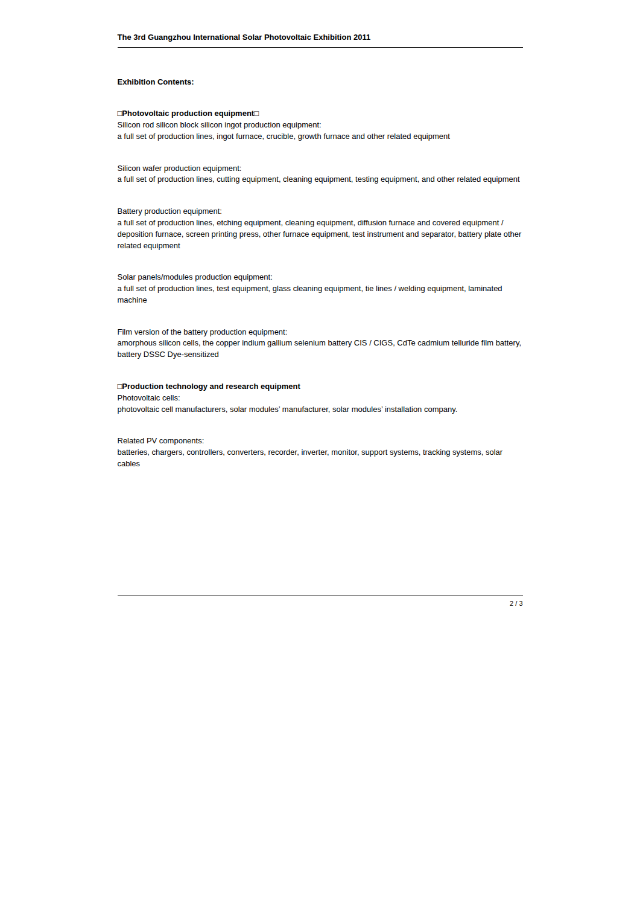The 3rd Guangzhou International Solar Photovoltaic Exhibition 2011
Exhibition Contents:
□Photovoltaic production equipment□
Silicon rod silicon block silicon ingot production equipment:
a full set of production lines, ingot furnace, crucible, growth furnace and other related equipment
Silicon wafer production equipment:
a full set of production lines, cutting equipment, cleaning equipment, testing equipment, and other related equipment
Battery production equipment:
a full set of production lines, etching equipment, cleaning equipment, diffusion furnace and covered equipment / deposition furnace, screen printing press, other furnace equipment, test instrument and separator, battery plate other related equipment
Solar panels/modules production equipment:
a full set of production lines, test equipment, glass cleaning equipment, tie lines / welding equipment, laminated machine
Film version of the battery production equipment:
amorphous silicon cells, the copper indium gallium selenium battery CIS / CIGS, CdTe cadmium telluride film battery, battery DSSC Dye-sensitized
□Production technology and research equipment
Photovoltaic cells:
photovoltaic cell manufacturers, solar modules’ manufacturer, solar modules’ installation company.
Related PV components:
batteries, chargers, controllers, converters, recorder, inverter, monitor, support systems, tracking systems, solar cables
2 / 3